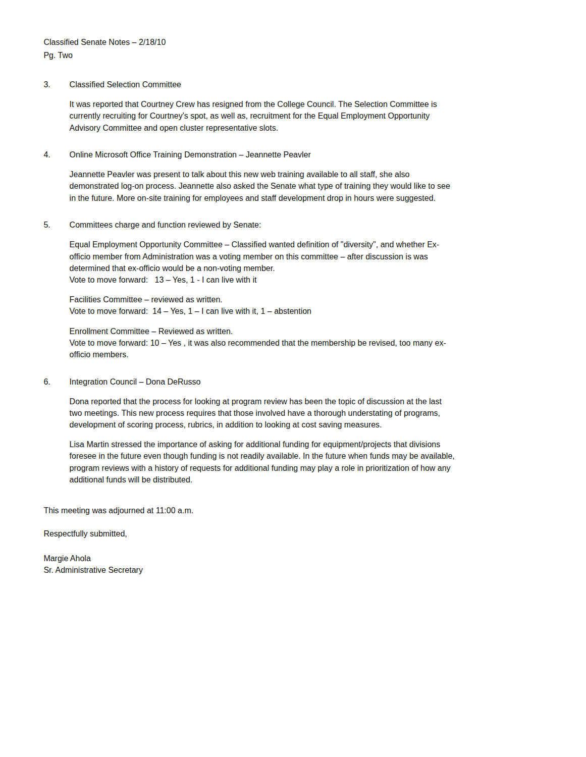Classified Senate Notes – 2/18/10
Pg. Two
3.
Classified Selection Committee
It was reported that Courtney Crew has resigned from the College Council. The Selection Committee is currently recruiting for Courtney's spot, as well as, recruitment for the Equal Employment Opportunity Advisory Committee and open cluster representative slots.
4.
Online Microsoft Office Training Demonstration – Jeannette Peavler
Jeannette Peavler was present to talk about this new web training available to all staff, she also demonstrated log-on process. Jeannette also asked the Senate what type of training they would like to see in the future. More on-site training for employees and staff development drop in hours were suggested.
5.
Committees charge and function reviewed by Senate:
Equal Employment Opportunity Committee – Classified wanted definition of "diversity", and whether Ex-officio member from Administration was a voting member on this committee – after discussion is was determined that ex-officio would be a non-voting member.
Vote to move forward: 13 – Yes, 1 - I can live with it
Facilities Committee – reviewed as written.
Vote to move forward: 14 – Yes, 1 – I can live with it, 1 – abstention
Enrollment Committee – Reviewed as written.
Vote to move forward: 10 – Yes , it was also recommended that the membership be revised, too many ex-officio members.
6.
Integration Council – Dona DeRusso
Dona reported that the process for looking at program review has been the topic of discussion at the last two meetings. This new process requires that those involved have a thorough understating of programs, development of scoring process, rubrics, in addition to looking at cost saving measures.
Lisa Martin stressed the importance of asking for additional funding for equipment/projects that divisions foresee in the future even though funding is not readily available. In the future when funds may be available, program reviews with a history of requests for additional funding may play a role in prioritization of how any additional funds will be distributed.
This meeting was adjourned at 11:00 a.m.
Respectfully submitted,
Margie Ahola
Sr. Administrative Secretary